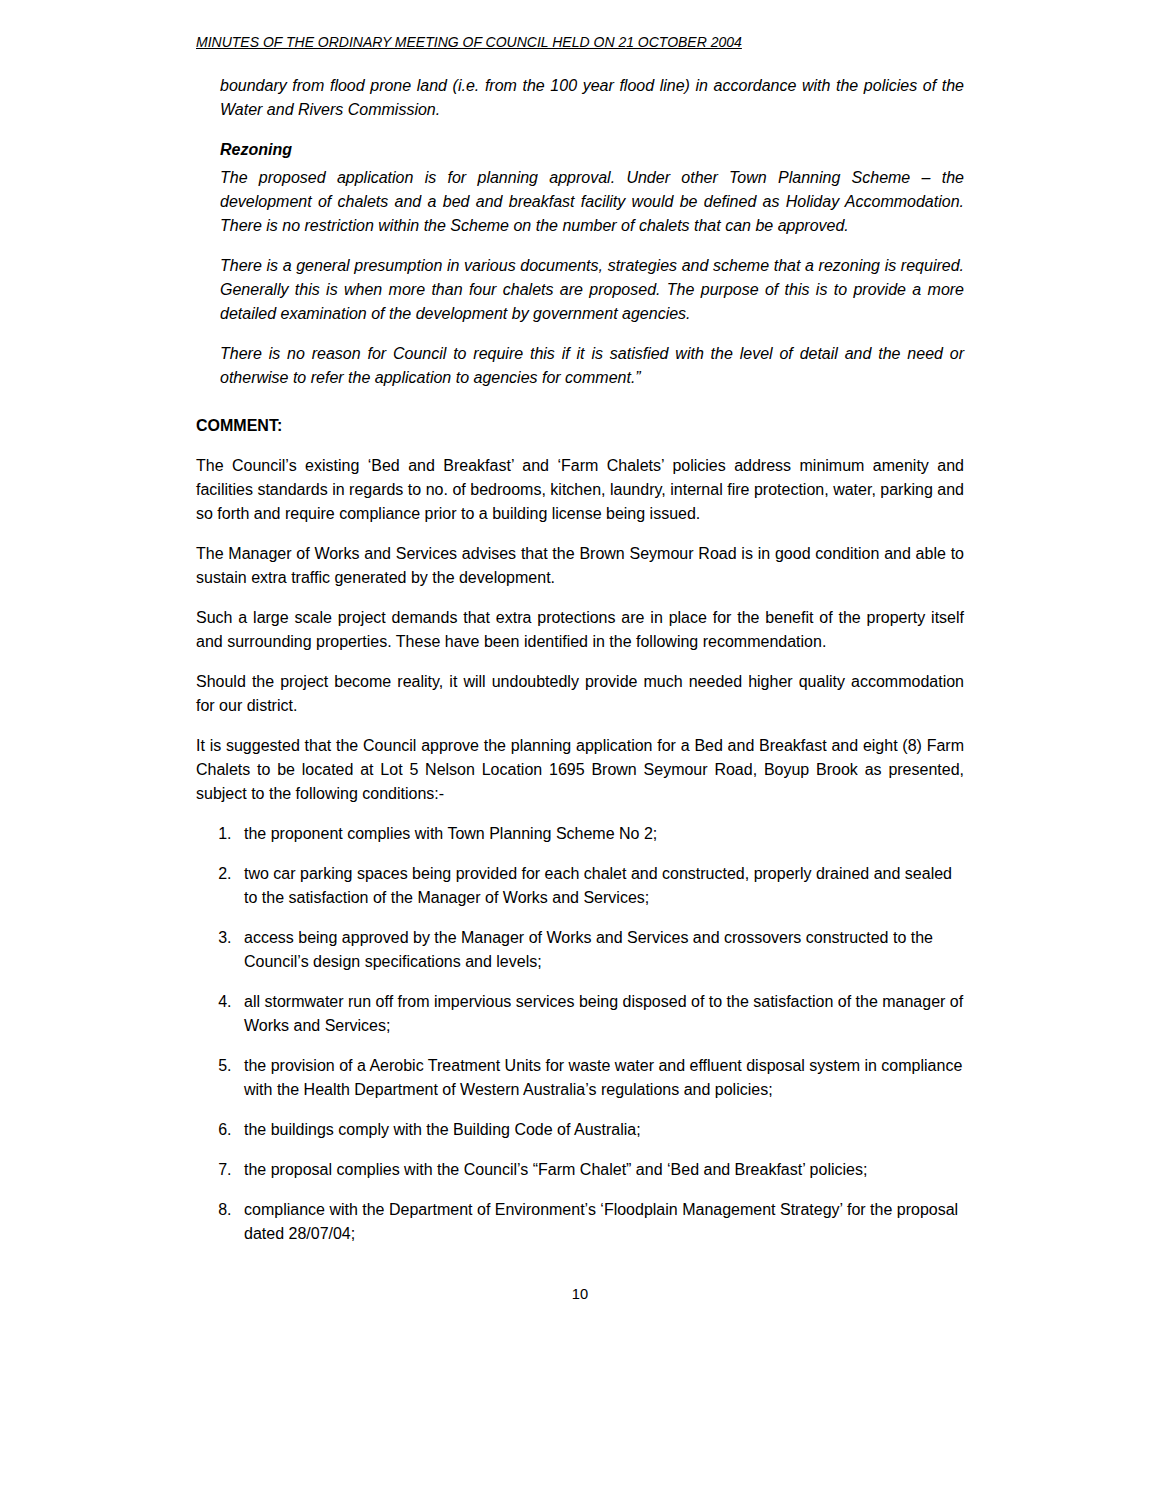MINUTES OF THE ORDINARY MEETING OF COUNCIL HELD ON 21 OCTOBER 2004
boundary from flood prone land (i.e. from the 100 year flood line) in accordance with the policies of the Water and Rivers Commission.
Rezoning
The proposed application is for planning approval. Under other Town Planning Scheme – the development of chalets and a bed and breakfast facility would be defined as Holiday Accommodation. There is no restriction within the Scheme on the number of chalets that can be approved.
There is a general presumption in various documents, strategies and scheme that a rezoning is required. Generally this is when more than four chalets are proposed. The purpose of this is to provide a more detailed examination of the development by government agencies.
There is no reason for Council to require this if it is satisfied with the level of detail and the need or otherwise to refer the application to agencies for comment.”
COMMENT:
The Council’s existing ‘Bed and Breakfast’ and ‘Farm Chalets’ policies address minimum amenity and facilities standards in regards to no. of bedrooms, kitchen, laundry, internal fire protection, water, parking and so forth and require compliance prior to a building license being issued.
The Manager of Works and Services advises that the Brown Seymour Road is in good condition and able to sustain extra traffic generated by the development.
Such a large scale project demands that extra protections are in place for the benefit of the property itself and surrounding properties. These have been identified in the following recommendation.
Should the project become reality, it will undoubtedly provide much needed higher quality accommodation for our district.
It is suggested that the Council approve the planning application for a Bed and Breakfast and eight (8) Farm Chalets to be located at Lot 5 Nelson Location 1695 Brown Seymour Road, Boyup Brook as presented, subject to the following conditions:-
the proponent complies with Town Planning Scheme No 2;
two car parking spaces being provided for each chalet and constructed, properly drained and sealed to the satisfaction of the Manager of Works and Services;
access being approved by the Manager of Works and Services and crossovers constructed to the Council’s design specifications and levels;
all stormwater run off from impervious services being disposed of to the satisfaction of the manager of Works and Services;
the provision of a Aerobic Treatment Units for waste water and effluent disposal system in compliance with the Health Department of Western Australia’s regulations and policies;
the buildings comply with the Building Code of Australia;
the proposal complies with the Council’s “Farm Chalet” and ‘Bed and Breakfast’ policies;
compliance with the Department of Environment’s ‘Floodplain Management Strategy’ for the proposal dated 28/07/04;
10